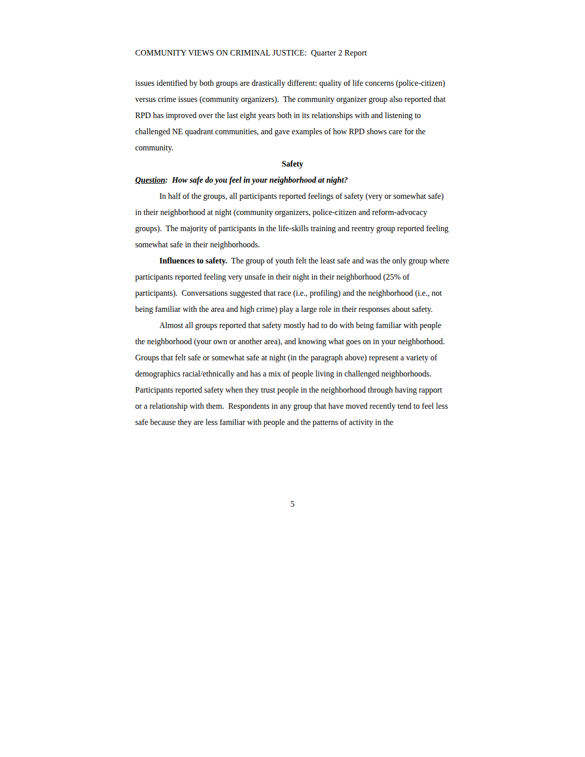COMMUNITY VIEWS ON CRIMINAL JUSTICE: Quarter 2 Report
issues identified by both groups are drastically different: quality of life concerns (police-citizen) versus crime issues (community organizers). The community organizer group also reported that RPD has improved over the last eight years both in its relationships with and listening to challenged NE quadrant communities, and gave examples of how RPD shows care for the community.
Safety
Question: How safe do you feel in your neighborhood at night?
In half of the groups, all participants reported feelings of safety (very or somewhat safe) in their neighborhood at night (community organizers, police-citizen and reform-advocacy groups). The majority of participants in the life-skills training and reentry group reported feeling somewhat safe in their neighborhoods.
Influences to safety. The group of youth felt the least safe and was the only group where participants reported feeling very unsafe in their night in their neighborhood (25% of participants). Conversations suggested that race (i.e., profiling) and the neighborhood (i.e., not being familiar with the area and high crime) play a large role in their responses about safety.
Almost all groups reported that safety mostly had to do with being familiar with people the neighborhood (your own or another area), and knowing what goes on in your neighborhood. Groups that felt safe or somewhat safe at night (in the paragraph above) represent a variety of demographics racial/ethnically and has a mix of people living in challenged neighborhoods. Participants reported safety when they trust people in the neighborhood through having rapport or a relationship with them. Respondents in any group that have moved recently tend to feel less safe because they are less familiar with people and the patterns of activity in the
5